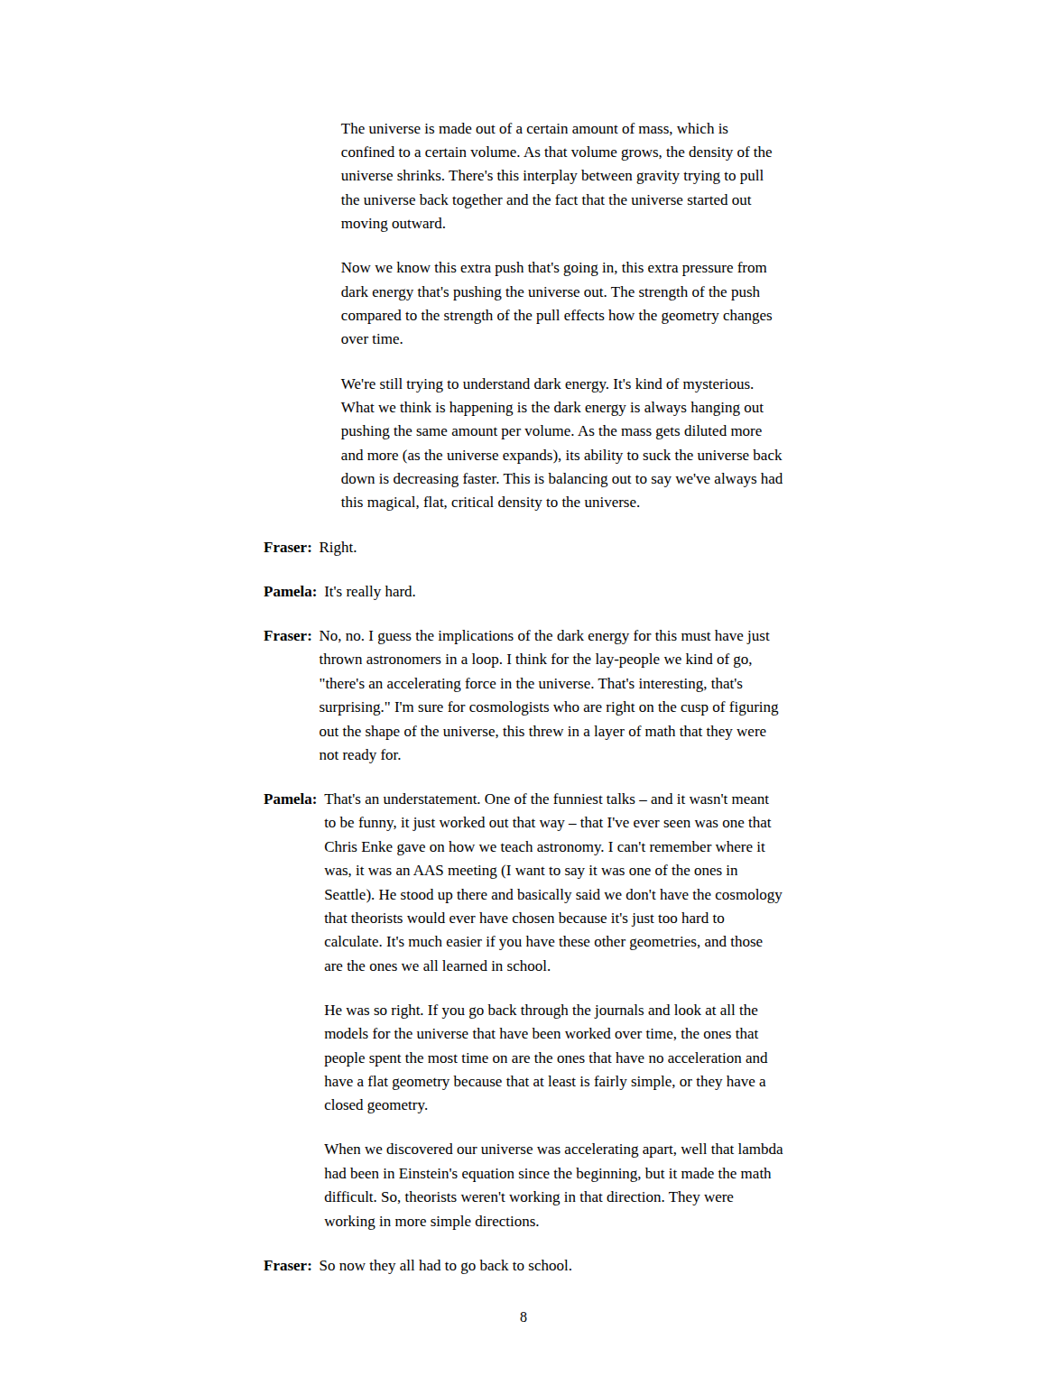The universe is made out of a certain amount of mass, which is confined to a certain volume. As that volume grows, the density of the universe shrinks. There's this interplay between gravity trying to pull the universe back together and the fact that the universe started out moving outward.
Now we know this extra push that's going in, this extra pressure from dark energy that's pushing the universe out. The strength of the push compared to the strength of the pull effects how the geometry changes over time.
We're still trying to understand dark energy. It's kind of mysterious. What we think is happening is the dark energy is always hanging out pushing the same amount per volume. As the mass gets diluted more and more (as the universe expands), its ability to suck the universe back down is decreasing faster. This is balancing out to say we've always had this magical, flat, critical density to the universe.
Fraser:
Right.
Pamela:
It's really hard.
Fraser:
No, no. I guess the implications of the dark energy for this must have just thrown astronomers in a loop. I think for the lay-people we kind of go, "there's an accelerating force in the universe. That's interesting, that's surprising." I'm sure for cosmologists who are right on the cusp of figuring out the shape of the universe, this threw in a layer of math that they were not ready for.
Pamela:
That's an understatement. One of the funniest talks – and it wasn't meant to be funny, it just worked out that way – that I've ever seen was one that Chris Enke gave on how we teach astronomy. I can't remember where it was, it was an AAS meeting (I want to say it was one of the ones in Seattle). He stood up there and basically said we don't have the cosmology that theorists would ever have chosen because it's just too hard to calculate. It's much easier if you have these other geometries, and those are the ones we all learned in school.
He was so right. If you go back through the journals and look at all the models for the universe that have been worked over time, the ones that people spent the most time on are the ones that have no acceleration and have a flat geometry because that at least is fairly simple, or they have a closed geometry.
When we discovered our universe was accelerating apart, well that lambda had been in Einstein's equation since the beginning, but it made the math difficult. So, theorists weren't working in that direction. They were working in more simple directions.
Fraser:
So now they all had to go back to school.
8